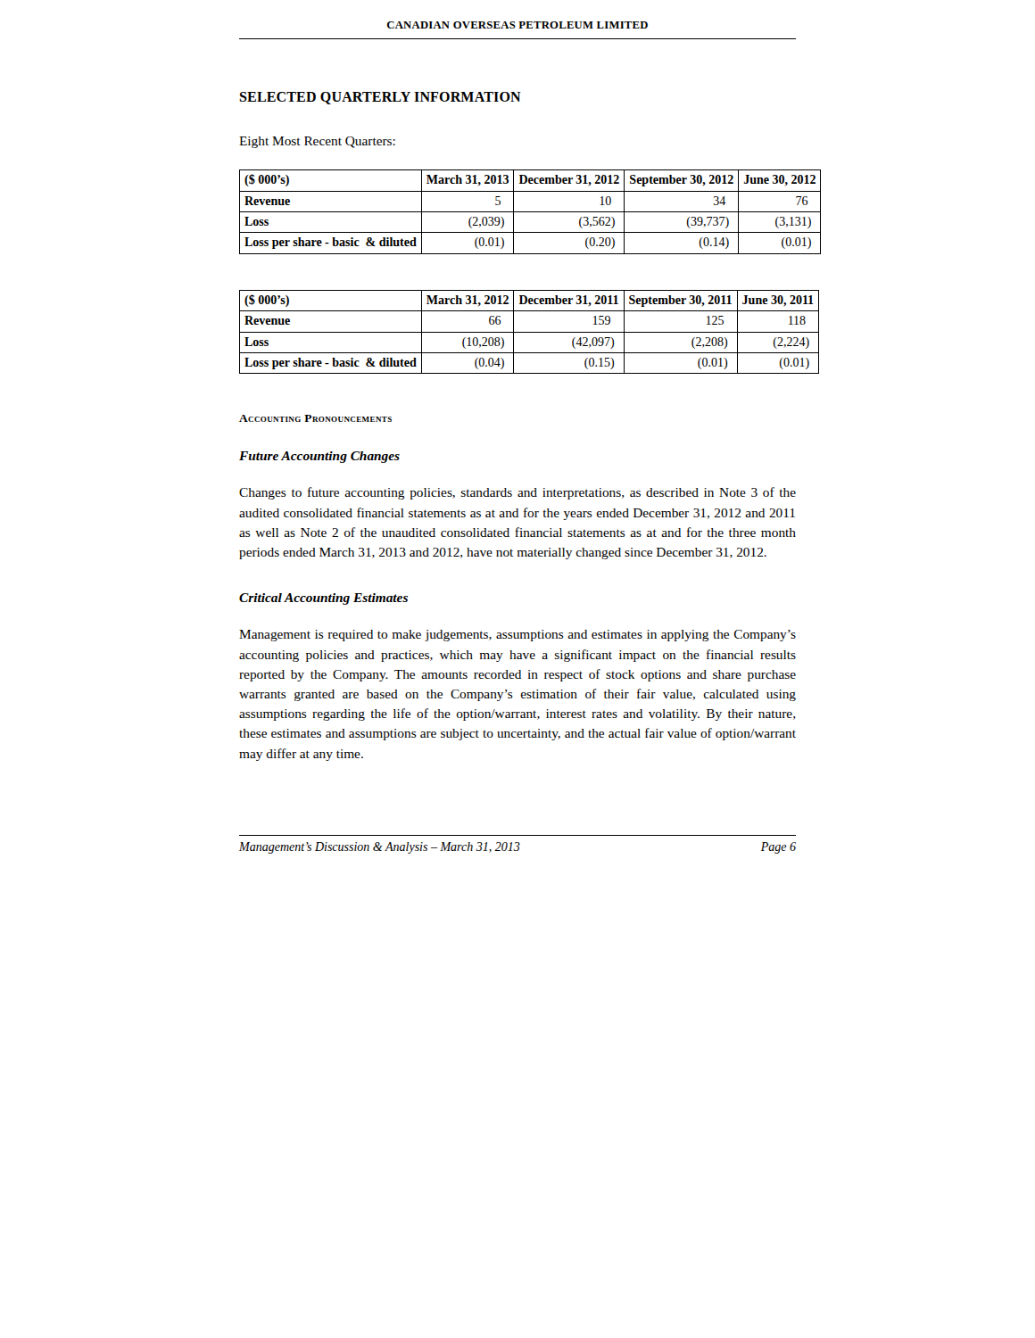CANADIAN OVERSEAS PETROLEUM LIMITED
SELECTED QUARTERLY INFORMATION
Eight Most Recent Quarters:
| ($ 000’s) | March 31, 2013 | December 31, 2012 | September 30, 2012 | June 30, 2012 |
| --- | --- | --- | --- | --- |
| Revenue | 5 | 10 | 34 | 76 |
| Loss | (2,039) | (3,562) | (39,737) | (3,131) |
| Loss per share - basic & diluted | (0.01) | (0.20) | (0.14) | (0.01) |
| ($ 000’s) | March 31, 2012 | December 31, 2011 | September 30, 2011 | June 30, 2011 |
| --- | --- | --- | --- | --- |
| Revenue | 66 | 159 | 125 | 118 |
| Loss | (10,208) | (42,097) | (2,208) | (2,224) |
| Loss per share - basic & diluted | (0.04) | (0.15) | (0.01) | (0.01) |
Accounting Pronouncements
Future Accounting Changes
Changes to future accounting policies, standards and interpretations, as described in Note 3 of the audited consolidated financial statements as at and for the years ended December 31, 2012 and 2011 as well as Note 2 of the unaudited consolidated financial statements as at and for the three month periods ended March 31, 2013 and 2012, have not materially changed since December 31, 2012.
Critical Accounting Estimates
Management is required to make judgements, assumptions and estimates in applying the Company’s accounting policies and practices, which may have a significant impact on the financial results reported by the Company. The amounts recorded in respect of stock options and share purchase warrants granted are based on the Company’s estimation of their fair value, calculated using assumptions regarding the life of the option/warrant, interest rates and volatility. By their nature, these estimates and assumptions are subject to uncertainty, and the actual fair value of option/warrant may differ at any time.
Management’s Discussion & Analysis – March 31, 2013 Page 6